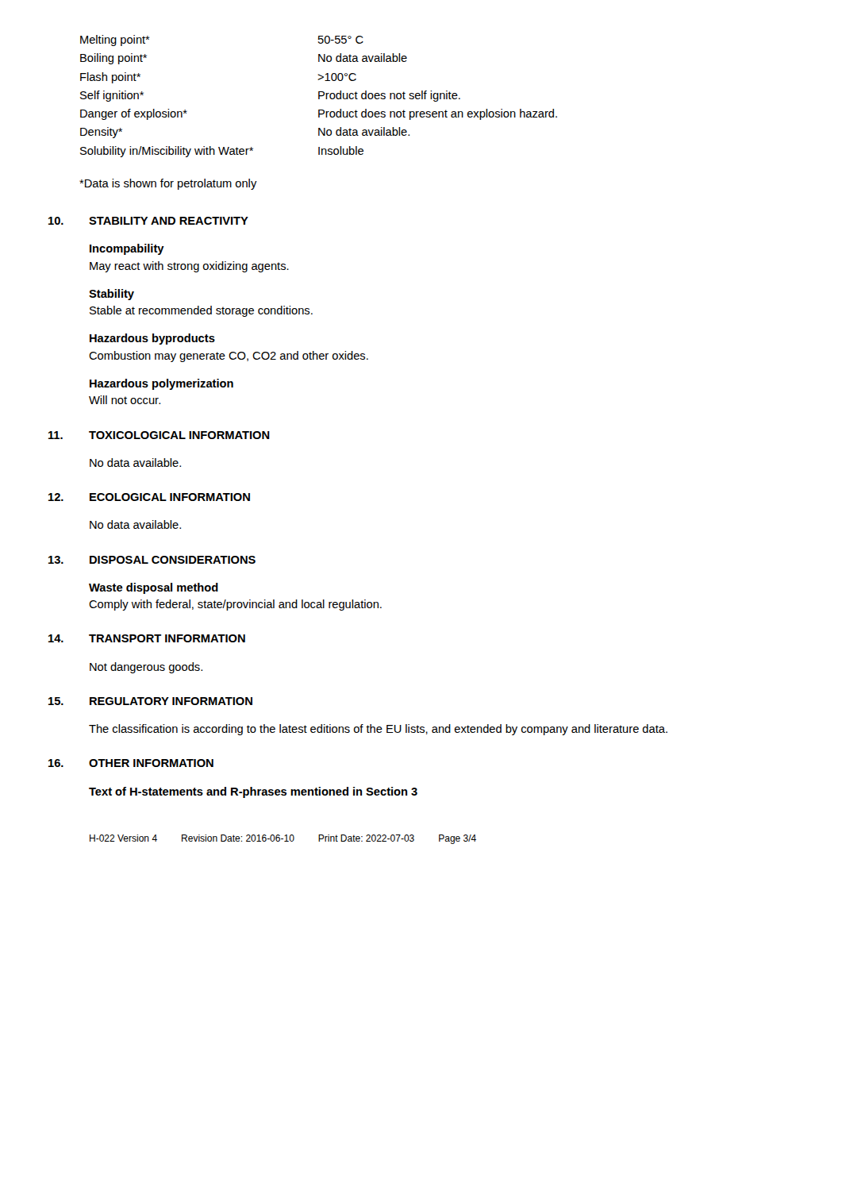| Melting point* | 50-55° C |
| Boiling point* | No data available |
| Flash point* | >100°C |
| Self ignition* | Product does not self ignite. |
| Danger of explosion* | Product does not present an explosion hazard. |
| Density* | No data available. |
| Solubility in/Miscibility with Water* | Insoluble |
*Data is shown for petrolatum only
10. STABILITY AND REACTIVITY
Incompability
May react with strong oxidizing agents.
Stability
Stable at recommended storage conditions.
Hazardous byproducts
Combustion may generate CO, CO2 and other oxides.
Hazardous polymerization
Will not occur.
11. TOXICOLOGICAL INFORMATION
No data available.
12. ECOLOGICAL INFORMATION
No data available.
13. DISPOSAL CONSIDERATIONS
Waste disposal method
Comply with federal, state/provincial and local regulation.
14. TRANSPORT INFORMATION
Not dangerous goods.
15. REGULATORY INFORMATION
The classification is according to the latest editions of the EU lists, and extended by company and literature data.
16. OTHER INFORMATION
Text of H-statements and R-phrases mentioned in Section 3
H-022 Version 4 Revision Date: 2016-06-10 Print Date: 2022-07-03 Page 3/4